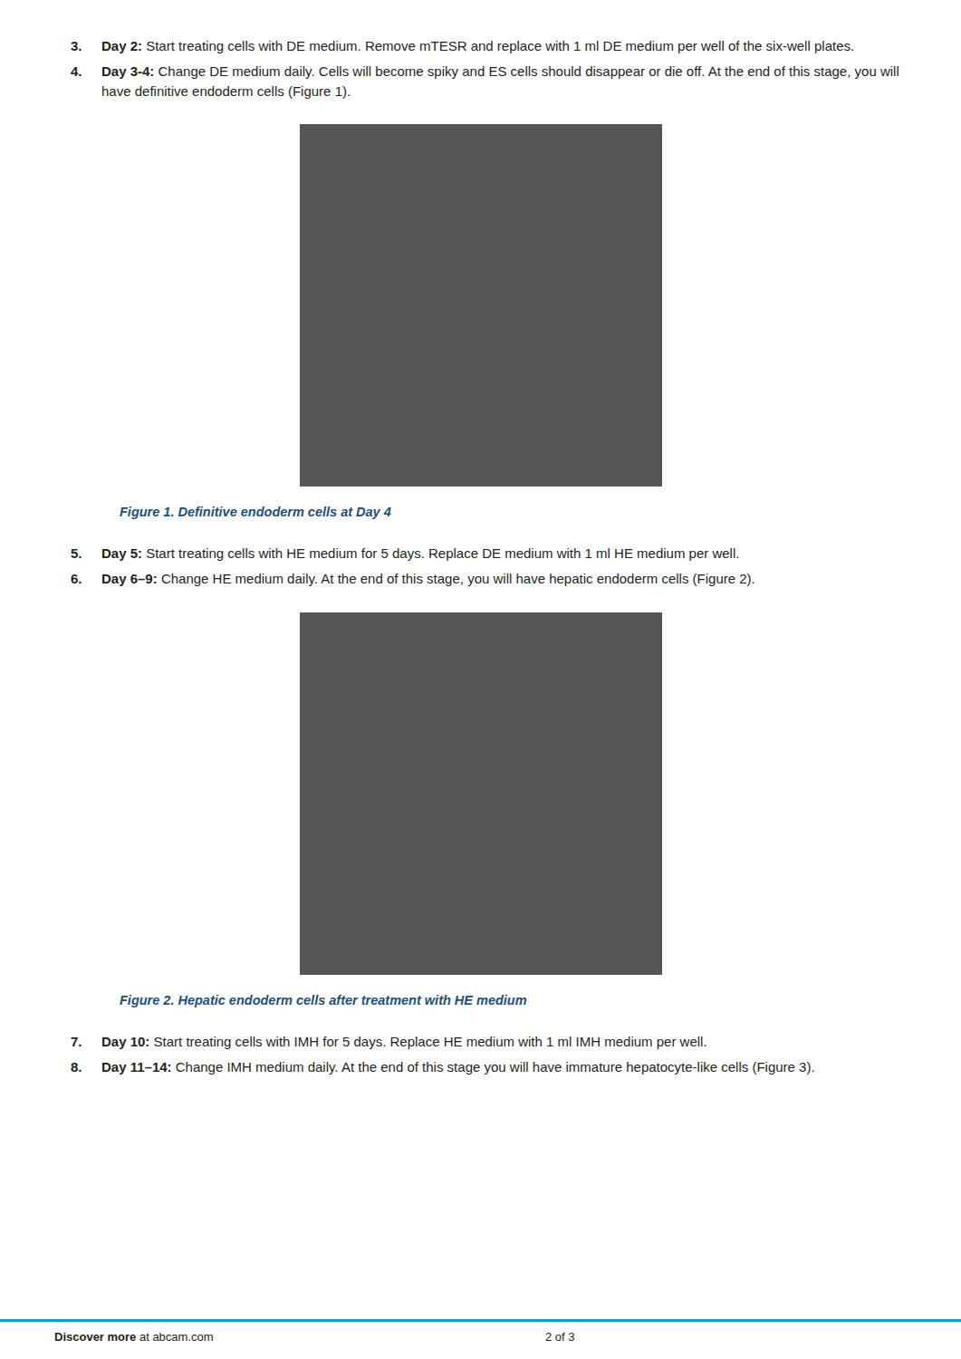Day 2: Start treating cells with DE medium. Remove mTESR and replace with 1 ml DE medium per well of the six-well plates.
Day 3-4: Change DE medium daily. Cells will become spiky and ES cells should disappear or die off. At the end of this stage, you will have definitive endoderm cells (Figure 1).
Figure 1. Definitive endoderm cells at Day 4
Day 5: Start treating cells with HE medium for 5 days. Replace DE medium with 1 ml HE medium per well.
Day 6–9: Change HE medium daily. At the end of this stage, you will have hepatic endoderm cells (Figure 2).
Figure 2. Hepatic endoderm cells after treatment with HE medium
Day 10: Start treating cells with IMH for 5 days. Replace HE medium with 1 ml IMH medium per well.
Day 11–14: Change IMH medium daily. At the end of this stage you will have immature hepatocyte-like cells (Figure 3).
Discover more at abcam.com
2 of 3